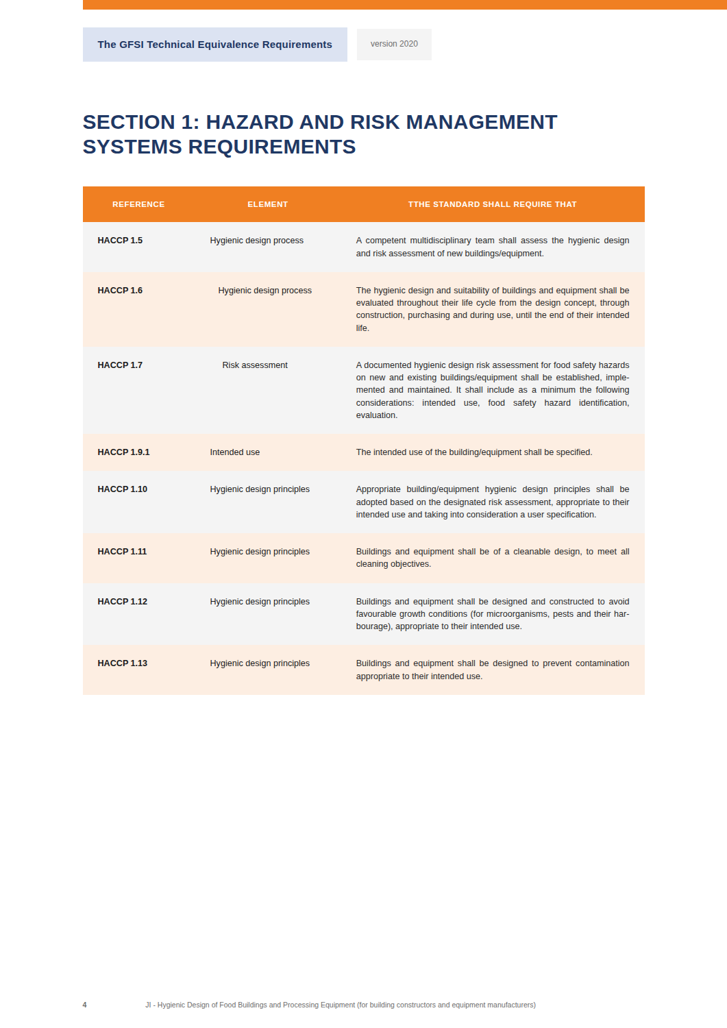The GFSI Technical Equivalence Requirements
version 2020
Section 1: Hazard and Risk Management Systems Requirements
| Reference | Element | Tthe standard shall require that |
| --- | --- | --- |
| HACCP 1.5 | Hygienic design process | A competent multidisciplinary team shall assess the hygienic design and risk assessment of new buildings/equipment. |
| HACCP 1.6 | Hygienic design process | The hygienic design and suitability of buildings and equipment shall be evaluated throughout their life cycle from the design concept, through construction, purchasing and during use, until the end of their intended life. |
| HACCP 1.7 | Risk assessment | A documented hygienic design risk assessment for food safety hazards on new and existing buildings/equipment shall be established, implemented and maintained. It shall include as a minimum the following considerations: intended use, food safety hazard identification, evaluation. |
| HACCP 1.9.1 | Intended use | The intended use of the building/equipment shall be specified. |
| HACCP 1.10 | Hygienic design principles | Appropriate building/equipment hygienic design principles shall be adopted based on the designated risk assessment, appropriate to their intended use and taking into consideration a user specification. |
| HACCP 1.11 | Hygienic design principles | Buildings and equipment shall be of a cleanable design, to meet all cleaning objectives. |
| HACCP 1.12 | Hygienic design principles | Buildings and equipment shall be designed and constructed to avoid favourable growth conditions (for microorganisms, pests and their harbourage), appropriate to their intended use. |
| HACCP 1.13 | Hygienic design principles | Buildings and equipment shall be designed to prevent contamination appropriate to their intended use. |
4 JI - Hygienic Design of Food Buildings and Processing Equipment (for building constructors and equipment manufacturers)